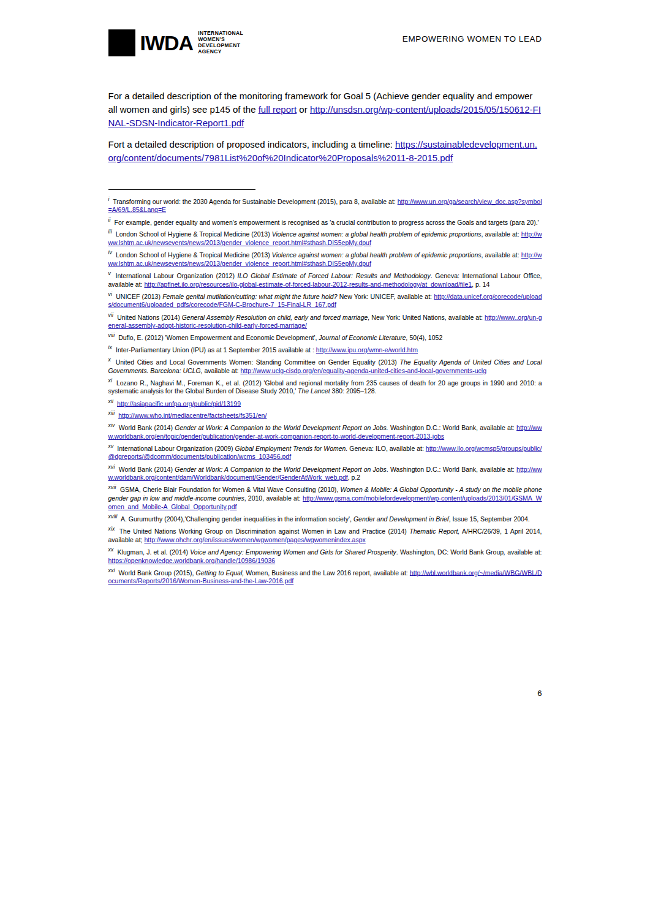IWDA INTERNATIONAL
WOMEN'S
DEVELOPMENT
AGENCY
EMPOWERING WOMEN TO LEAD
For a detailed description of the monitoring framework for Goal 5 (Achieve gender equality and empower all women and girls) see p145 of the full report or http://unsdsn.org/wp-content/uploads/2015/05/150612-FINAL-SDSN-Indicator-Report1.pdf
Fort a detailed description of proposed indicators, including a timeline: https://sustainabledevelopment.un.org/content/documents/7981List%20of%20Indicator%20Proposals%2011-8-2015.pdf
i Transforming our world: the 2030 Agenda for Sustainable Development (2015), para 8, available at: http://www.un.org/ga/search/view_doc.asp?symbol=A/69/L.85&Lang=E
ii For example, gender equality and women's empowerment is recognised as 'a crucial contribution to progress across the Goals and targets (para 20).'
iii London School of Hygiene & Tropical Medicine (2013) Violence against women: a global health problem of epidemic proportions, available at: http://www.lshtm.ac.uk/newsevents/news/2013/gender_violence_report.html#sthash.DiS5epMy.dpuf
iv London School of Hygiene & Tropical Medicine (2013) Violence against women: a global health problem of epidemic proportions, available at: http://www.lshtm.ac.uk/newsevents/news/2013/gender_violence_report.html#sthash.DiS5epMy.dpuf
v International Labour Organization (2012) ILO Global Estimate of Forced Labour: Results and Methodology. Geneva: International Labour Office, available at: http://apflnet.ilo.org/resources/ilo-global-estimate-of-forced-labour-2012-results-and-methodology/at_download/file1, p. 14
vi UNICEF (2013) Female genital mutilation/cutting: what might the future hold? New York: UNICEF, available at: http://data.unicef.org/corecode/uploads/document6/uploaded_pdfs/corecode/FGM-C-Brochure-7_15-Final-LR_167.pdf
vii United Nations (2014) General Assembly Resolution on child, early and forced marriage, New York: United Nations, available at: http://www..org/un-general-assembly-adopt-historic-resolution-child-early-forced-marriage/
viii Duflo, E. (2012) 'Women Empowerment and Economic Development', Journal of Economic Literature, 50(4), 1052
ix Inter-Parliamentary Union (IPU) as at 1 September 2015 available at : http://www.ipu.org/wmn-e/world.htm
x United Cities and Local Governments Women: Standing Committee on Gender Equality (2013) The Equality Agenda of United Cities and Local Governments. Barcelona: UCLG, available at: http://www.uclg-cisdp.org/en/equality-agenda-united-cities-and-local-governments-uclg
xi Lozano R., Naghavi M., Foreman K., et al. (2012) 'Global and regional mortality from 235 causes of death for 20 age groups in 1990 and 2010: a systematic analysis for the Global Burden of Disease Study 2010,' The Lancet 380: 2095–128.
xii http://asiapacific.unfpa.org/public/pid/13199
xiii http://www.who.int/mediacentre/factsheets/fs351/en/
xiv World Bank (2014) Gender at Work: A Companion to the World Development Report on Jobs. Washington D.C.: World Bank, available at: http://www.worldbank.org/en/topic/gender/publication/gender-at-work-companion-report-to-world-development-report-2013-jobs
xv International Labour Organization (2009) Global Employment Trends for Women. Geneva: ILO, available at: http://www.ilo.org/wcmsp5/groups/public/@dgreports/@dcomm/documents/publication/wcms_103456.pdf
xvi World Bank (2014) Gender at Work: A Companion to the World Development Report on Jobs. Washington D.C.: World Bank, available at: http://www.worldbank.org/content/dam/Worldbank/document/Gender/GenderAtWork_web.pdf, p.2
xvii GSMA, Cherie Blair Foundation for Women & Vital Wave Consulting (2010), Women & Mobile: A Global Opportunity - A study on the mobile phone gender gap in low and middle-income countries, 2010, available at: http://www.gsma.com/mobilefordevelopment/wp-content/uploads/2013/01/GSMA_Women_and_Mobile-A_Global_Opportunity.pdf
xviii A. Gurumurthy (2004),'Challenging gender inequalities in the information society', Gender and Development in Brief, Issue 15, September 2004.
xix The United Nations Working Group on Discrimination against Women in Law and Practice (2014) Thematic Report, A/HRC/26/39, 1 April 2014, available at; http://www.ohchr.org/en/issues/women/wgwomen/pages/wgwomenindex.aspx
xx Klugman, J. et al. (2014) Voice and Agency: Empowering Women and Girls for Shared Prosperity. Washington, DC: World Bank Group, available at: https://openknowledge.worldbank.org/handle/10986/19036
xxi World Bank Group (2015), Getting to Equal, Women, Business and the Law 2016 report, available at: http://wbl.worldbank.org/~/media/WBG/WBL/Documents/Reports/2016/Women-Business-and-the-Law-2016.pdf
6